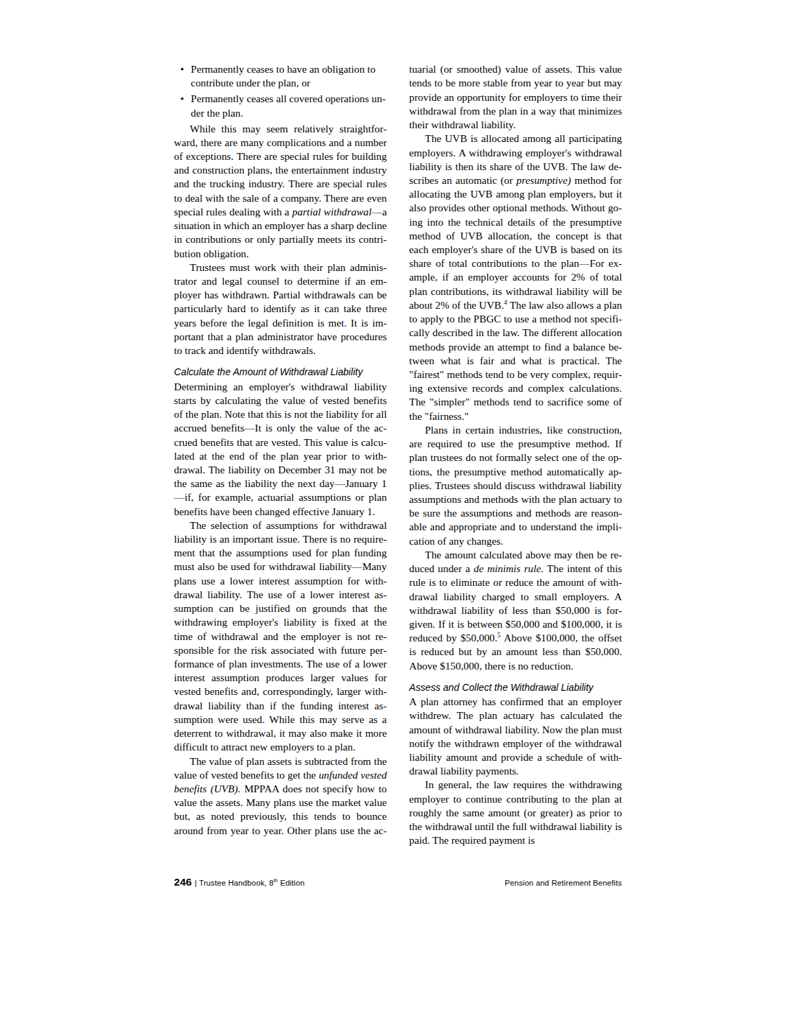Permanently ceases to have an obligation to contribute under the plan, or
Permanently ceases all covered operations under the plan.
While this may seem relatively straightforward, there are many complications and a number of exceptions. There are special rules for building and construction plans, the entertainment industry and the trucking industry. There are special rules to deal with the sale of a company. There are even special rules dealing with a partial withdrawal—a situation in which an employer has a sharp decline in contributions or only partially meets its contribution obligation.
Trustees must work with their plan administrator and legal counsel to determine if an employer has withdrawn. Partial withdrawals can be particularly hard to identify as it can take three years before the legal definition is met. It is important that a plan administrator have procedures to track and identify withdrawals.
Calculate the Amount of Withdrawal Liability
Determining an employer's withdrawal liability starts by calculating the value of vested benefits of the plan. Note that this is not the liability for all accrued benefits—It is only the value of the accrued benefits that are vested. This value is calculated at the end of the plan year prior to withdrawal. The liability on December 31 may not be the same as the liability the next day—January 1—if, for example, actuarial assumptions or plan benefits have been changed effective January 1.
The selection of assumptions for withdrawal liability is an important issue. There is no requirement that the assumptions used for plan funding must also be used for withdrawal liability—Many plans use a lower interest assumption for withdrawal liability. The use of a lower interest assumption can be justified on grounds that the withdrawing employer's liability is fixed at the time of withdrawal and the employer is not responsible for the risk associated with future performance of plan investments. The use of a lower interest assumption produces larger values for vested benefits and, correspondingly, larger withdrawal liability than if the funding interest assumption were used. While this may serve as a deterrent to withdrawal, it may also make it more difficult to attract new employers to a plan.
The value of plan assets is subtracted from the value of vested benefits to get the unfunded vested benefits (UVB). MPPAA does not specify how to value the assets. Many plans use the market value but, as noted previously, this tends to bounce around from year to year. Other plans use the actuarial (or smoothed) value of assets. This value tends to be more stable from year to year but may provide an opportunity for employers to time their withdrawal from the plan in a way that minimizes their withdrawal liability.
The UVB is allocated among all participating employers. A withdrawing employer's withdrawal liability is then its share of the UVB. The law describes an automatic (or presumptive) method for allocating the UVB among plan employers, but it also provides other optional methods. Without going into the technical details of the presumptive method of UVB allocation, the concept is that each employer's share of the UVB is based on its share of total contributions to the plan—For example, if an employer accounts for 2% of total plan contributions, its withdrawal liability will be about 2% of the UVB.4 The law also allows a plan to apply to the PBGC to use a method not specifically described in the law. The different allocation methods provide an attempt to find a balance between what is fair and what is practical. The "fairest" methods tend to be very complex, requiring extensive records and complex calculations. The "simpler" methods tend to sacrifice some of the "fairness."
Plans in certain industries, like construction, are required to use the presumptive method. If plan trustees do not formally select one of the options, the presumptive method automatically applies. Trustees should discuss withdrawal liability assumptions and methods with the plan actuary to be sure the assumptions and methods are reasonable and appropriate and to understand the implication of any changes.
The amount calculated above may then be reduced under a de minimis rule. The intent of this rule is to eliminate or reduce the amount of withdrawal liability charged to small employers. A withdrawal liability of less than $50,000 is forgiven. If it is between $50,000 and $100,000, it is reduced by $50,000.5 Above $100,000, the offset is reduced but by an amount less than $50,000. Above $150,000, there is no reduction.
Assess and Collect the Withdrawal Liability
A plan attorney has confirmed that an employer withdrew. The plan actuary has calculated the amount of withdrawal liability. Now the plan must notify the withdrawn employer of the withdrawal liability amount and provide a schedule of withdrawal liability payments.
In general, the law requires the withdrawing employer to continue contributing to the plan at roughly the same amount (or greater) as prior to the withdrawal until the full withdrawal liability is paid. The required payment is
246| Trustee Handbook, 8th Edition
Pension and Retirement Benefits